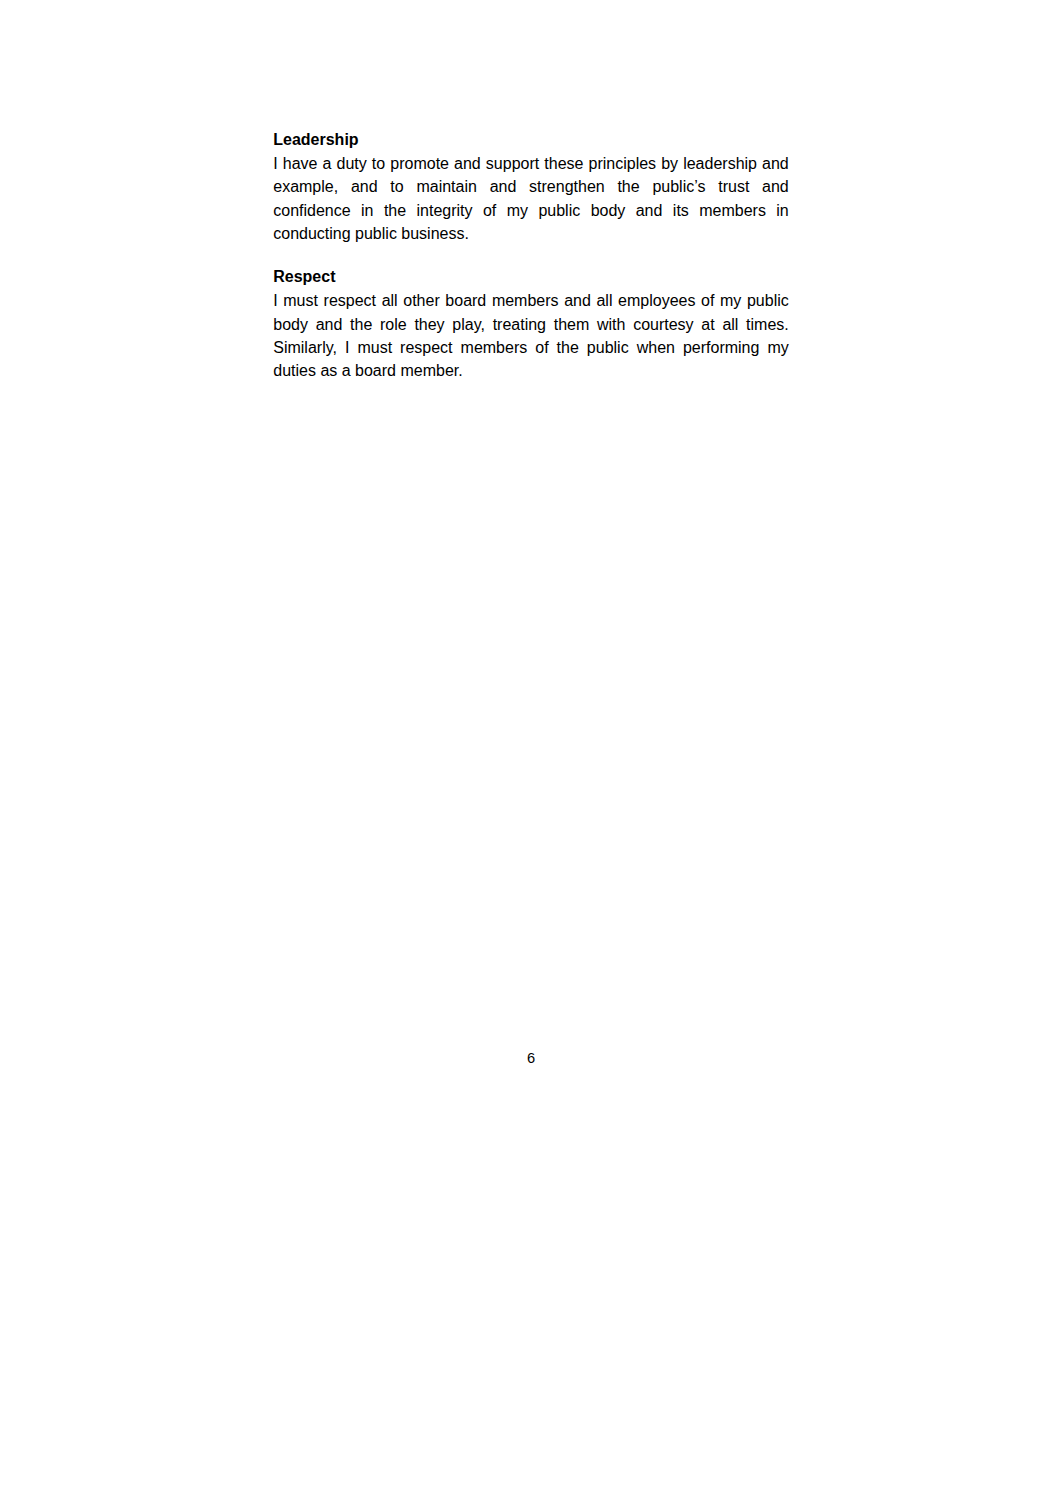Leadership
I have a duty to promote and support these principles by leadership and example, and to maintain and strengthen the public’s trust and confidence in the integrity of my public body and its members in conducting public business.
Respect
I must respect all other board members and all employees of my public body and the role they play, treating them with courtesy at all times. Similarly, I must respect members of the public when performing my duties as a board member.
6